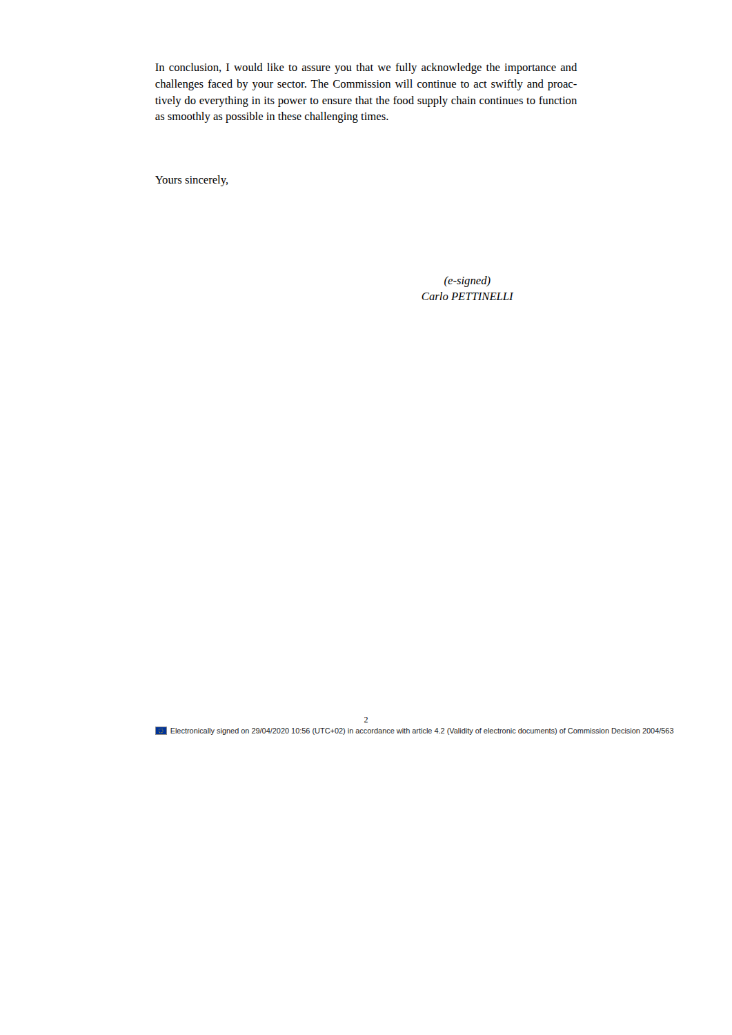In conclusion, I would like to assure you that we fully acknowledge the importance and challenges faced by your sector. The Commission will continue to act swiftly and proactively do everything in its power to ensure that the food supply chain continues to function as smoothly as possible in these challenging times.
Yours sincerely,
(e-signed)
Carlo PETTINELLI
2
Electronically signed on 29/04/2020 10:56 (UTC+02) in accordance with article 4.2 (Validity of electronic documents) of Commission Decision 2004/563